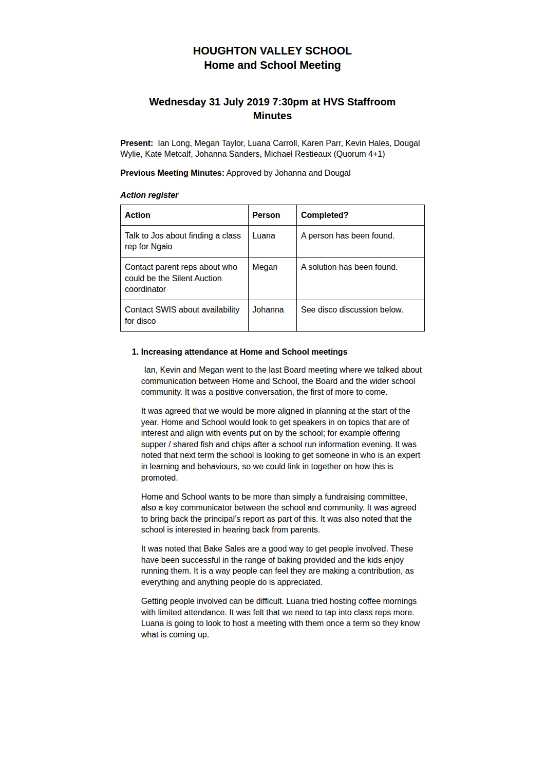HOUGHTON VALLEY SCHOOL
Home and School Meeting
Wednesday 31 July 2019 7:30pm at HVS Staffroom
Minutes
Present: Ian Long, Megan Taylor, Luana Carroll, Karen Parr, Kevin Hales, Dougal Wylie, Kate Metcalf, Johanna Sanders, Michael Restieaux (Quorum 4+1)
Previous Meeting Minutes: Approved by Johanna and Dougal
Action register
| Action | Person | Completed? |
| --- | --- | --- |
| Talk to Jos about finding a class rep for Ngaio | Luana | A person has been found. |
| Contact parent reps about who could be the Silent Auction coordinator | Megan | A solution has been found. |
| Contact SWIS about availability for disco | Johanna | See disco discussion below. |
Increasing attendance at Home and School meetings
Ian, Kevin and Megan went to the last Board meeting where we talked about communication between Home and School, the Board and the wider school community. It was a positive conversation, the first of more to come.
It was agreed that we would be more aligned in planning at the start of the year. Home and School would look to get speakers in on topics that are of interest and align with events put on by the school; for example offering supper / shared fish and chips after a school run information evening. It was noted that next term the school is looking to get someone in who is an expert in learning and behaviours, so we could link in together on how this is promoted.
Home and School wants to be more than simply a fundraising committee, also a key communicator between the school and community. It was agreed to bring back the principal’s report as part of this. It was also noted that the school is interested in hearing back from parents.
It was noted that Bake Sales are a good way to get people involved. These have been successful in the range of baking provided and the kids enjoy running them. It is a way people can feel they are making a contribution, as everything and anything people do is appreciated.
Getting people involved can be difficult. Luana tried hosting coffee mornings with limited attendance. It was felt that we need to tap into class reps more. Luana is going to look to host a meeting with them once a term so they know what is coming up.